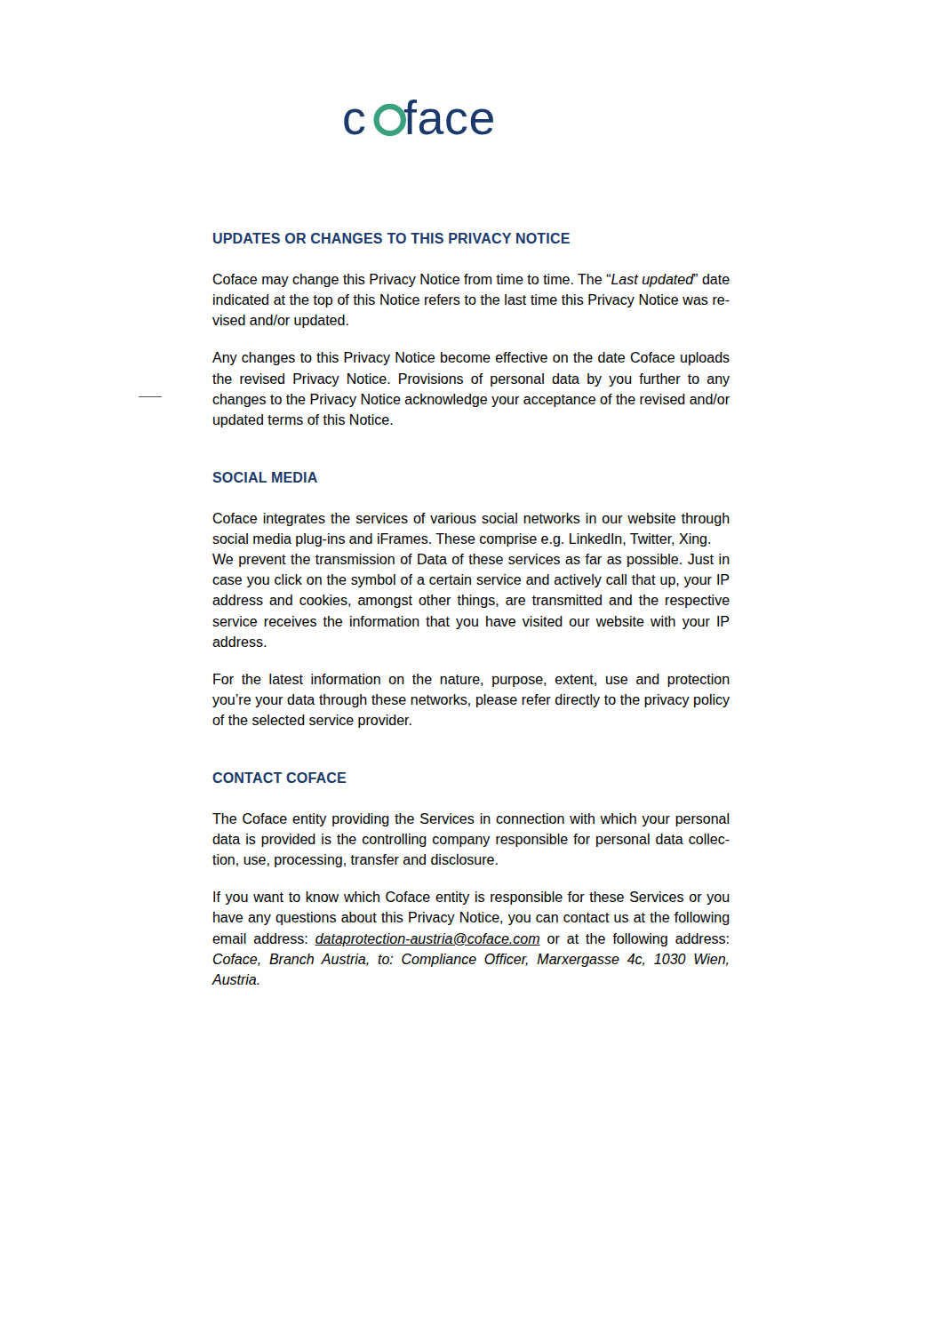c face
UPDATES OR CHANGES TO THIS PRIVACY NOTICE
Coface may change this Privacy Notice from time to time. The “Last updated” date indicated at the top of this Notice refers to the last time this Privacy Notice was revised and/or updated.
Any changes to this Privacy Notice become effective on the date Coface uploads the revised Privacy Notice. Provisions of personal data by you further to any changes to the Privacy Notice acknowledge your acceptance of the revised and/or updated terms of this Notice.
SOCIAL MEDIA
Coface integrates the services of various social networks in our website through social media plug-ins and iFrames. These comprise e.g. LinkedIn, Twitter, Xing.
We prevent the transmission of Data of these services as far as possible. Just in case you click on the symbol of a certain service and actively call that up, your IP address and cookies, amongst other things, are transmitted and the respective service receives the information that you have visited our website with your IP address.
For the latest information on the nature, purpose, extent, use and protection you’re your data through these networks, please refer directly to the privacy policy of the selected service provider.
CONTACT COFACE
The Coface entity providing the Services in connection with which your personal data is provided is the controlling company responsible for personal data collection, use, processing, transfer and disclosure.
If you want to know which Coface entity is responsible for these Services or you have any questions about this Privacy Notice, you can contact us at the following email address: dataprotection-austria@coface.com or at the following address: Coface, Branch Austria, to: Compliance Officer, Marxergasse 4c, 1030 Wien, Austria.